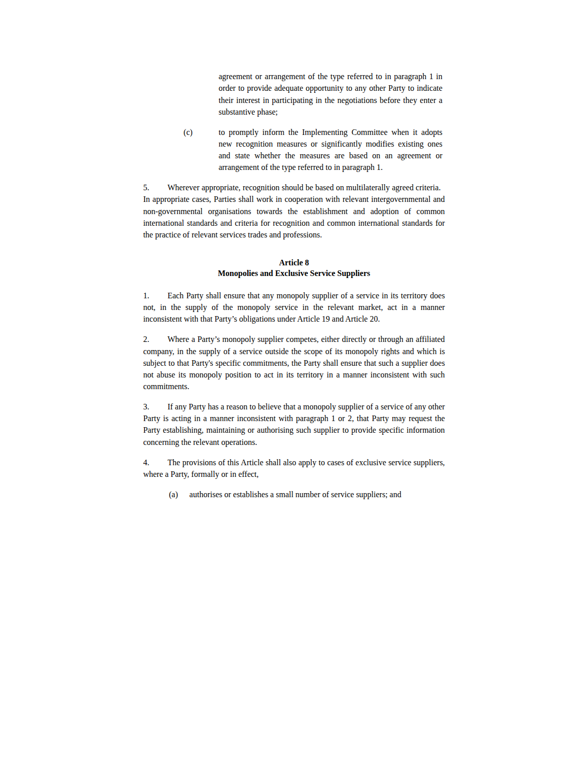agreement or arrangement of the type referred to in paragraph 1 in order to provide adequate opportunity to any other Party to indicate their interest in participating in the negotiations before they enter a substantive phase;
(c) to promptly inform the Implementing Committee when it adopts new recognition measures or significantly modifies existing ones and state whether the measures are based on an agreement or arrangement of the type referred to in paragraph 1.
5. Wherever appropriate, recognition should be based on multilaterally agreed criteria. In appropriate cases, Parties shall work in cooperation with relevant intergovernmental and non-governmental organisations towards the establishment and adoption of common international standards and criteria for recognition and common international standards for the practice of relevant services trades and professions.
Article 8 Monopolies and Exclusive Service Suppliers
1. Each Party shall ensure that any monopoly supplier of a service in its territory does not, in the supply of the monopoly service in the relevant market, act in a manner inconsistent with that Party’s obligations under Article 19 and Article 20.
2. Where a Party’s monopoly supplier competes, either directly or through an affiliated company, in the supply of a service outside the scope of its monopoly rights and which is subject to that Party's specific commitments, the Party shall ensure that such a supplier does not abuse its monopoly position to act in its territory in a manner inconsistent with such commitments.
3. If any Party has a reason to believe that a monopoly supplier of a service of any other Party is acting in a manner inconsistent with paragraph 1 or 2, that Party may request the Party establishing, maintaining or authorising such supplier to provide specific information concerning the relevant operations.
4. The provisions of this Article shall also apply to cases of exclusive service suppliers, where a Party, formally or in effect,
(a) authorises or establishes a small number of service suppliers; and